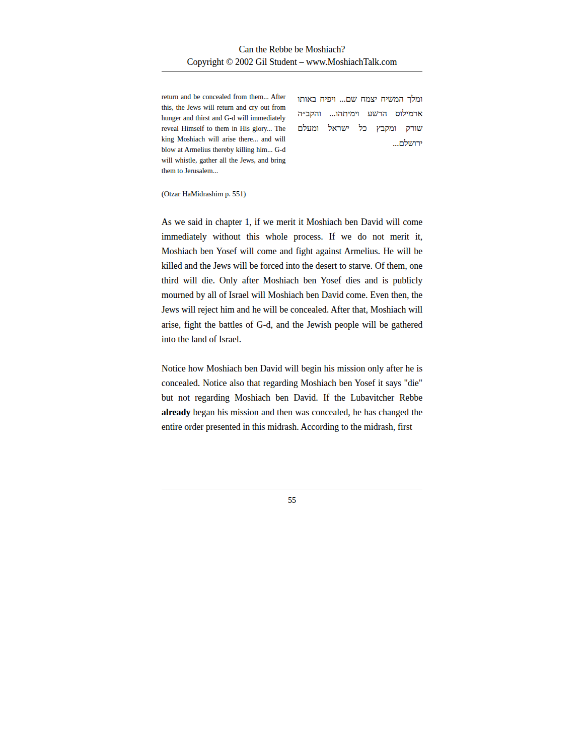Can the Rebbe be Moshiach? Copyright © 2002 Gil Student – www.MoshiachTalk.com
return and be concealed from them... After this, the Jews will return and cry out from hunger and thirst and G-d will immediately reveal Himself to them in His glory... The king Moshiach will arise there... and will blow at Armelius thereby killing him... G-d will whistle, gather all the Jews, and bring them to Jerusalem...
ומלך המשיח יצמח שם... ויפיח באותו ארמילוס הרשע וימיתהו... והקב״ה שורק ומקבץ כל ישראל ומעלם ירושלם...
(Otzar HaMidrashim p. 551)
As we said in chapter 1, if we merit it Moshiach ben David will come immediately without this whole process. If we do not merit it, Moshiach ben Yosef will come and fight against Armelius. He will be killed and the Jews will be forced into the desert to starve. Of them, one third will die. Only after Moshiach ben Yosef dies and is publicly mourned by all of Israel will Moshiach ben David come. Even then, the Jews will reject him and he will be concealed. After that, Moshiach will arise, fight the battles of G-d, and the Jewish people will be gathered into the land of Israel.
Notice how Moshiach ben David will begin his mission only after he is concealed. Notice also that regarding Moshiach ben Yosef it says "die" but not regarding Moshiach ben David. If the Lubavitcher Rebbe already began his mission and then was concealed, he has changed the entire order presented in this midrash. According to the midrash, first
55